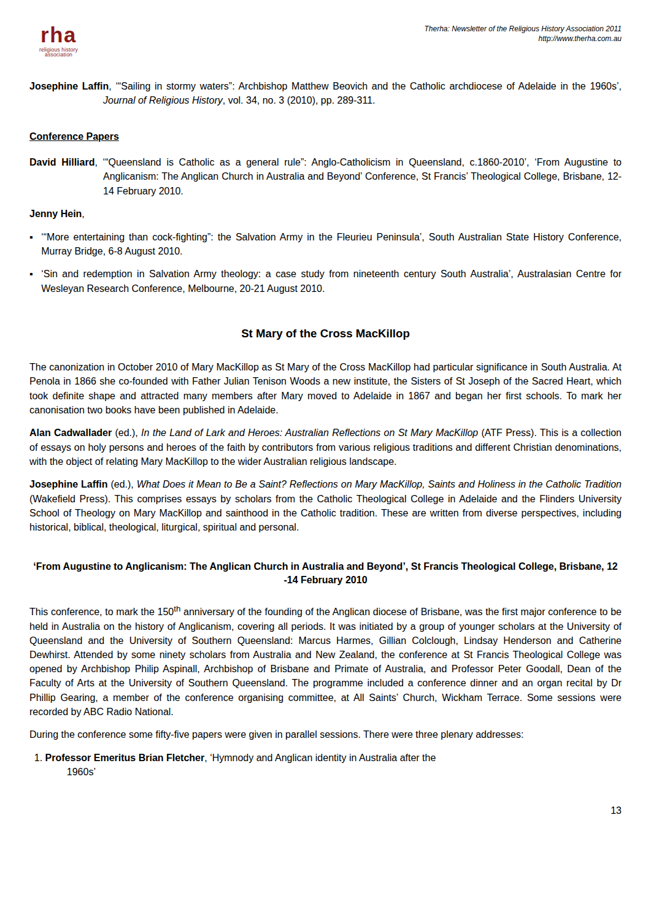rha
religious history
association
Therha: Newsletter of the Religious History Association 2011
http://www.therha.com.au
Josephine Laffin, ‘“Sailing in stormy waters”: Archbishop Matthew Beovich and the Catholic archdiocese of Adelaide in the 1960s’, Journal of Religious History, vol. 34, no. 3 (2010), pp. 289-311.
Conference Papers
David Hilliard, ‘“Queensland is Catholic as a general rule”: Anglo-Catholicism in Queensland, c.1860-2010’, ‘From Augustine to Anglicanism: The Anglican Church in Australia and Beyond’ Conference, St Francis’ Theological College, Brisbane, 12-14 February 2010.
Jenny Hein,
‘“More entertaining than cock-fighting”: the Salvation Army in the Fleurieu Peninsula’, South Australian State History Conference, Murray Bridge, 6-8 August 2010.
‘Sin and redemption in Salvation Army theology: a case study from nineteenth century South Australia’, Australasian Centre for Wesleyan Research Conference, Melbourne, 20-21 August 2010.
St Mary of the Cross MacKillop
The canonization in October 2010 of Mary MacKillop as St Mary of the Cross MacKillop had particular significance in South Australia. At Penola in 1866 she co-founded with Father Julian Tenison Woods a new institute, the Sisters of St Joseph of the Sacred Heart, which took definite shape and attracted many members after Mary moved to Adelaide in 1867 and began her first schools. To mark her canonisation two books have been published in Adelaide.
Alan Cadwallader (ed.), In the Land of Lark and Heroes: Australian Reflections on St Mary MacKillop (ATF Press). This is a collection of essays on holy persons and heroes of the faith by contributors from various religious traditions and different Christian denominations, with the object of relating Mary MacKillop to the wider Australian religious landscape.
Josephine Laffin (ed.), What Does it Mean to Be a Saint? Reflections on Mary MacKillop, Saints and Holiness in the Catholic Tradition (Wakefield Press). This comprises essays by scholars from the Catholic Theological College in Adelaide and the Flinders University School of Theology on Mary MacKillop and sainthood in the Catholic tradition. These are written from diverse perspectives, including historical, biblical, theological, liturgical, spiritual and personal.
‘From Augustine to Anglicanism: The Anglican Church in Australia and Beyond’, St Francis Theological College, Brisbane, 12 -14 February 2010
This conference, to mark the 150th anniversary of the founding of the Anglican diocese of Brisbane, was the first major conference to be held in Australia on the history of Anglicanism, covering all periods. It was initiated by a group of younger scholars at the University of Queensland and the University of Southern Queensland: Marcus Harmes, Gillian Colclough, Lindsay Henderson and Catherine Dewhirst. Attended by some ninety scholars from Australia and New Zealand, the conference at St Francis Theological College was opened by Archbishop Philip Aspinall, Archbishop of Brisbane and Primate of Australia, and Professor Peter Goodall, Dean of the Faculty of Arts at the University of Southern Queensland. The programme included a conference dinner and an organ recital by Dr Phillip Gearing, a member of the conference organising committee, at All Saints’ Church, Wickham Terrace. Some sessions were recorded by ABC Radio National.
During the conference some fifty-five papers were given in parallel sessions. There were three plenary addresses:
Professor Emeritus Brian Fletcher, ‘Hymnody and Anglican identity in Australia after the 1960s’
13